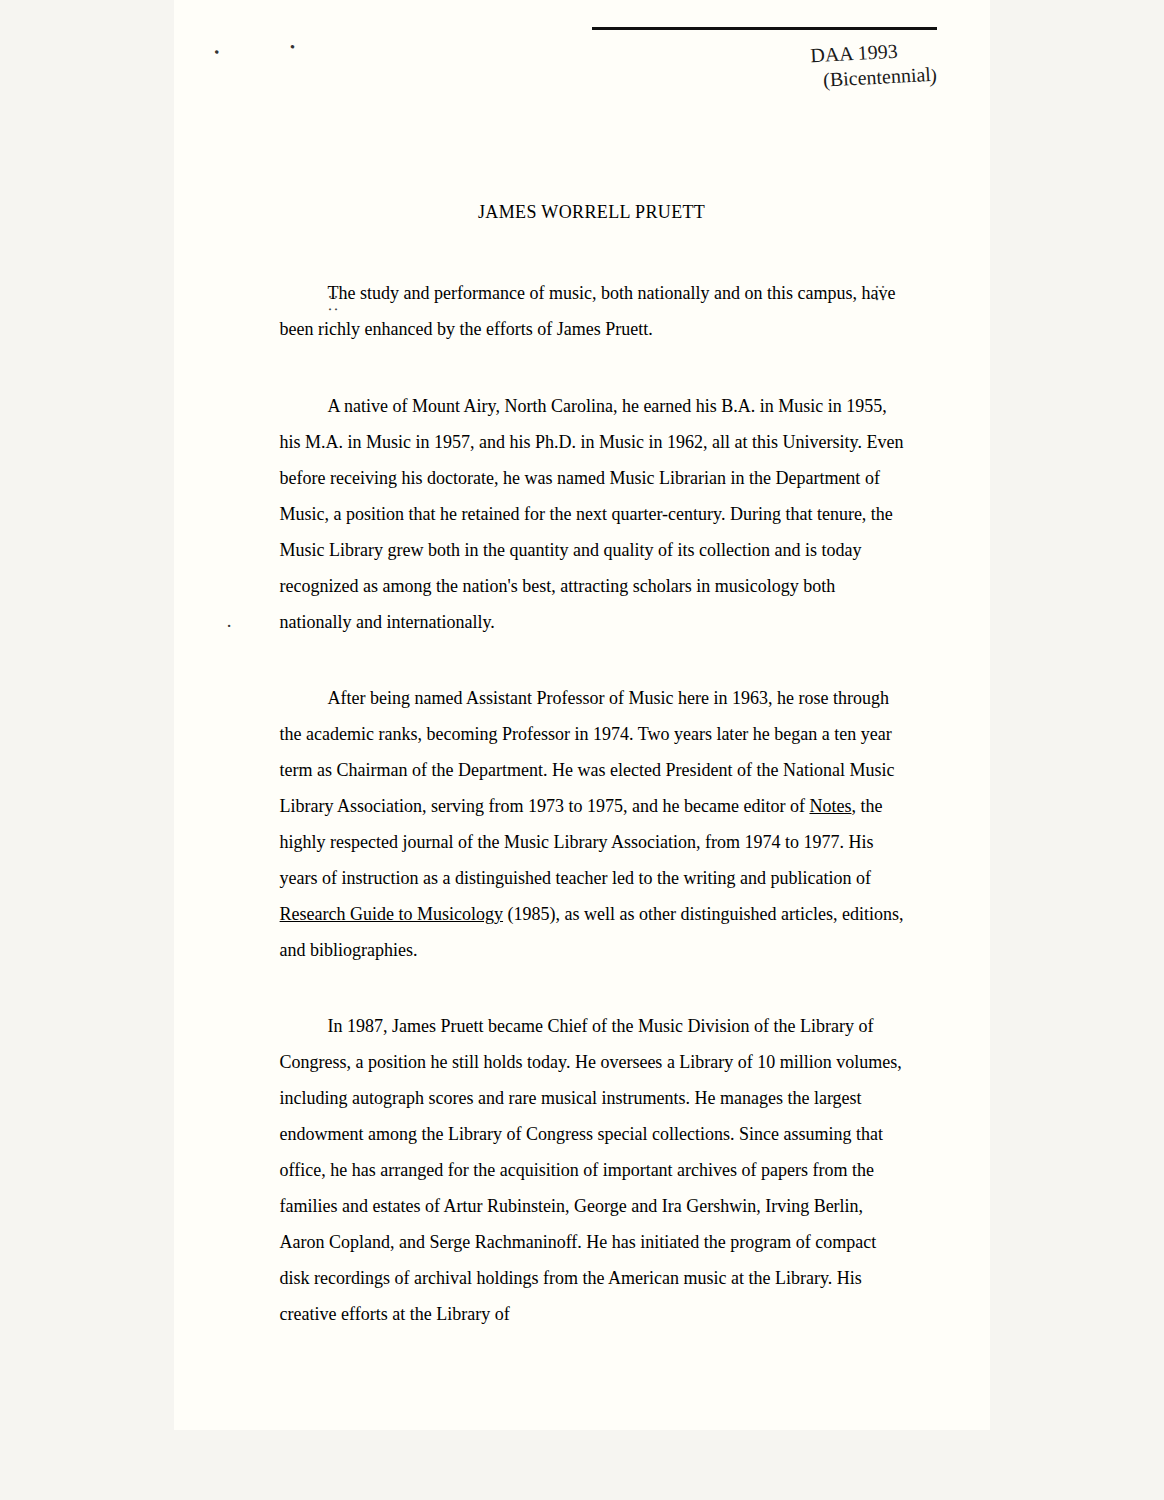• •
DAA 1993
(Bicentennial)
JAMES WORRELL PRUETT
: :
: :
.
The study and performance of music, both nationally and on this campus, have been richly enhanced by the efforts of James Pruett.
A native of Mount Airy, North Carolina, he earned his B.A. in Music in 1955, his M.A. in Music in 1957, and his Ph.D. in Music in 1962, all at this University. Even before receiving his doctorate, he was named Music Librarian in the Department of Music, a position that he retained for the next quarter-century. During that tenure, the Music Library grew both in the quantity and quality of its collection and is today recognized as among the nation's best, attracting scholars in musicology both nationally and internationally.
After being named Assistant Professor of Music here in 1963, he rose through the academic ranks, becoming Professor in 1974. Two years later he began a ten year term as Chairman of the Department. He was elected President of the National Music Library Association, serving from 1973 to 1975, and he became editor of Notes, the highly respected journal of the Music Library Association, from 1974 to 1977. His years of instruction as a distinguished teacher led to the writing and publication of Research Guide to Musicology (1985), as well as other distinguished articles, editions, and bibliographies.
In 1987, James Pruett became Chief of the Music Division of the Library of Congress, a position he still holds today. He oversees a Library of 10 million volumes, including autograph scores and rare musical instruments. He manages the largest endowment among the Library of Congress special collections. Since assuming that office, he has arranged for the acquisition of important archives of papers from the families and estates of Artur Rubinstein, George and Ira Gershwin, Irving Berlin, Aaron Copland, and Serge Rachmaninoff. He has initiated the program of compact disk recordings of archival holdings from the American music at the Library. His creative efforts at the Library of